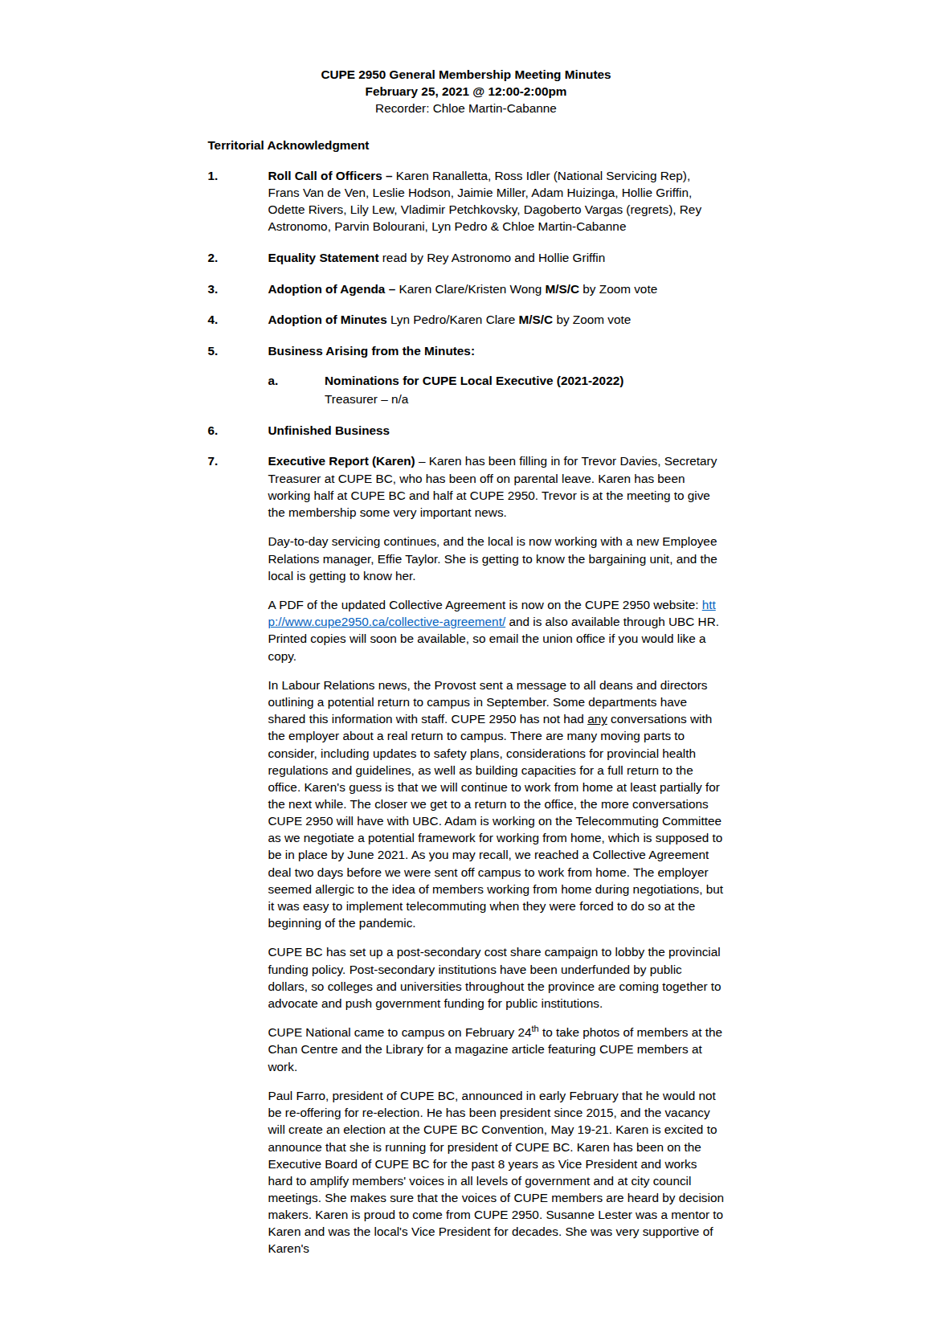CUPE 2950 General Membership Meeting Minutes
February 25, 2021 @ 12:00-2:00pm
Recorder: Chloe Martin-Cabanne
Territorial Acknowledgment
Roll Call of Officers – Karen Ranalletta, Ross Idler (National Servicing Rep), Frans Van de Ven, Leslie Hodson, Jaimie Miller, Adam Huizinga, Hollie Griffin, Odette Rivers, Lily Lew, Vladimir Petchkovsky, Dagoberto Vargas (regrets), Rey Astronomo, Parvin Bolourani, Lyn Pedro & Chloe Martin-Cabanne
Equality Statement read by Rey Astronomo and Hollie Griffin
Adoption of Agenda – Karen Clare/Kristen Wong M/S/C by Zoom vote
Adoption of Minutes Lyn Pedro/Karen Clare M/S/C by Zoom vote
Business Arising from the Minutes:
a. Nominations for CUPE Local Executive (2021-2022) Treasurer – n/a
Unfinished Business
Executive Report (Karen) – Karen has been filling in for Trevor Davies, Secretary Treasurer at CUPE BC, who has been off on parental leave. Karen has been working half at CUPE BC and half at CUPE 2950. Trevor is at the meeting to give the membership some very important news.
Day-to-day servicing continues, and the local is now working with a new Employee Relations manager, Effie Taylor. She is getting to know the bargaining unit, and the local is getting to know her.
A PDF of the updated Collective Agreement is now on the CUPE 2950 website: http://www.cupe2950.ca/collective-agreement/ and is also available through UBC HR. Printed copies will soon be available, so email the union office if you would like a copy.
In Labour Relations news, the Provost sent a message to all deans and directors outlining a potential return to campus in September. Some departments have shared this information with staff. CUPE 2950 has not had any conversations with the employer about a real return to campus. There are many moving parts to consider, including updates to safety plans, considerations for provincial health regulations and guidelines, as well as building capacities for a full return to the office. Karen's guess is that we will continue to work from home at least partially for the next while. The closer we get to a return to the office, the more conversations CUPE 2950 will have with UBC. Adam is working on the Telecommuting Committee as we negotiate a potential framework for working from home, which is supposed to be in place by June 2021. As you may recall, we reached a Collective Agreement deal two days before we were sent off campus to work from home. The employer seemed allergic to the idea of members working from home during negotiations, but it was easy to implement telecommuting when they were forced to do so at the beginning of the pandemic.
CUPE BC has set up a post-secondary cost share campaign to lobby the provincial funding policy. Post-secondary institutions have been underfunded by public dollars, so colleges and universities throughout the province are coming together to advocate and push government funding for public institutions.
CUPE National came to campus on February 24th to take photos of members at the Chan Centre and the Library for a magazine article featuring CUPE members at work.
Paul Farro, president of CUPE BC, announced in early February that he would not be re-offering for re-election. He has been president since 2015, and the vacancy will create an election at the CUPE BC Convention, May 19-21. Karen is excited to announce that she is running for president of CUPE BC. Karen has been on the Executive Board of CUPE BC for the past 8 years as Vice President and works hard to amplify members' voices in all levels of government and at city council meetings. She makes sure that the voices of CUPE members are heard by decision makers. Karen is proud to come from CUPE 2950. Susanne Lester was a mentor to Karen and was the local's Vice President for decades. She was very supportive of Karen's